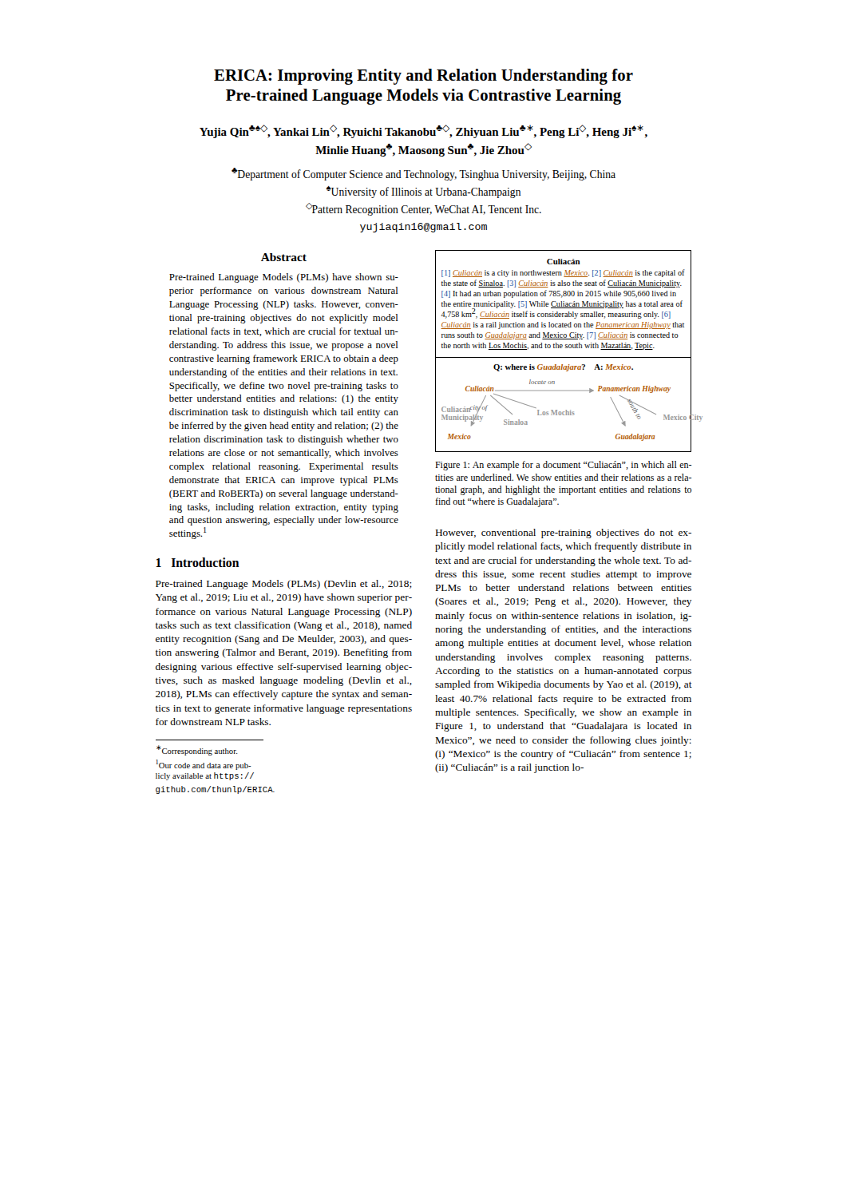ERICA: Improving Entity and Relation Understanding for
Pre-trained Language Models via Contrastive Learning
Yujia Qin♣♠◇, Yankai Lin◇, Ryuichi Takanobu♣◇, Zhiyuan Liu♣∗, Peng Li◇, Heng Ji♠∗,
Minlie Huang♣, Maosong Sun♣, Jie Zhou◇
♣Department of Computer Science and Technology, Tsinghua University, Beijing, China
♠University of Illinois at Urbana-Champaign
◇Pattern Recognition Center, WeChat AI, Tencent Inc.
yujiaqin16@gmail.com
Abstract
Pre-trained Language Models (PLMs) have shown superior performance on various downstream Natural Language Processing (NLP) tasks. However, conventional pre-training objectives do not explicitly model relational facts in text, which are crucial for textual understanding. To address this issue, we propose a novel contrastive learning framework ERICA to obtain a deep understanding of the entities and their relations in text. Specifically, we define two novel pre-training tasks to better understand entities and relations: (1) the entity discrimination task to distinguish which tail entity can be inferred by the given head entity and relation; (2) the relation discrimination task to distinguish whether two relations are close or not semantically, which involves complex relational reasoning. Experimental results demonstrate that ERICA can improve typical PLMs (BERT and RoBERTa) on several language understanding tasks, including relation extraction, entity typing and question answering, especially under low-resource settings.1
1 Introduction
Pre-trained Language Models (PLMs) (Devlin et al., 2018; Yang et al., 2019; Liu et al., 2019) have shown superior performance on various Natural Language Processing (NLP) tasks such as text classification (Wang et al., 2018), named entity recognition (Sang and De Meulder, 2003), and question answering (Talmor and Berant, 2019). Benefiting from designing various effective self-supervised learning objectives, such as masked language modeling (Devlin et al., 2018), PLMs can effectively capture the syntax and semantics in text to generate informative language representations for downstream NLP tasks.
∗Corresponding author.
1 Our code and data are publicly available at https://
github.com/thunlp/ERICA.
Culiacán
[1] Culiacán is a city in northwestern Mexico. [2] Culiacán is the capital of the state of Sinaloa. [3] Culiacán is also the seat of Culiacán Municipality. [4] It had an urban population of 785,800 in 2015 while 905,660 lived in the entire municipality. [5] While Culiacán Municipality has a total area of 4,758 km2, Culiacán itself is considerably smaller, measuring only. [6] Culiacán is a rail junction and is located on the Panamerican Highway that runs south to Guadalajara and Mexico City. [7] Culiacán is connected to the north with Los Mochis, and to the south with Mazatlán, Tepic.
Q: where is Guadalajara? A: Mexico.
Culiacán locate on Panamerican Highway Culiacán Municipality city of Sinaloa Los Mochis south to Mexico City Mexico Guadalajara
Figure 1: An example for a document “Culiacán”, in which all entities are underlined. We show entities and their relations as a relational graph, and highlight the important entities and relations to find out “where is Guadalajara”.
However, conventional pre-training objectives do not explicitly model relational facts, which frequently distribute in text and are crucial for understanding the whole text. To address this issue, some recent studies attempt to improve PLMs to better understand relations between entities (Soares et al., 2019; Peng et al., 2020). However, they mainly focus on within-sentence relations in isolation, ignoring the understanding of entities, and the interactions among multiple entities at document level, whose relation understanding involves complex reasoning patterns. According to the statistics on a human-annotated corpus sampled from Wikipedia documents by Yao et al. (2019), at least 40.7% relational facts require to be extracted from multiple sentences. Specifically, we show an example in Figure 1, to understand that “Guadalajara is located in Mexico”, we need to consider the following clues jointly: (i) “Mexico” is the country of “Culiacán” from sentence 1; (ii) “Culiacán” is a rail junction lo-